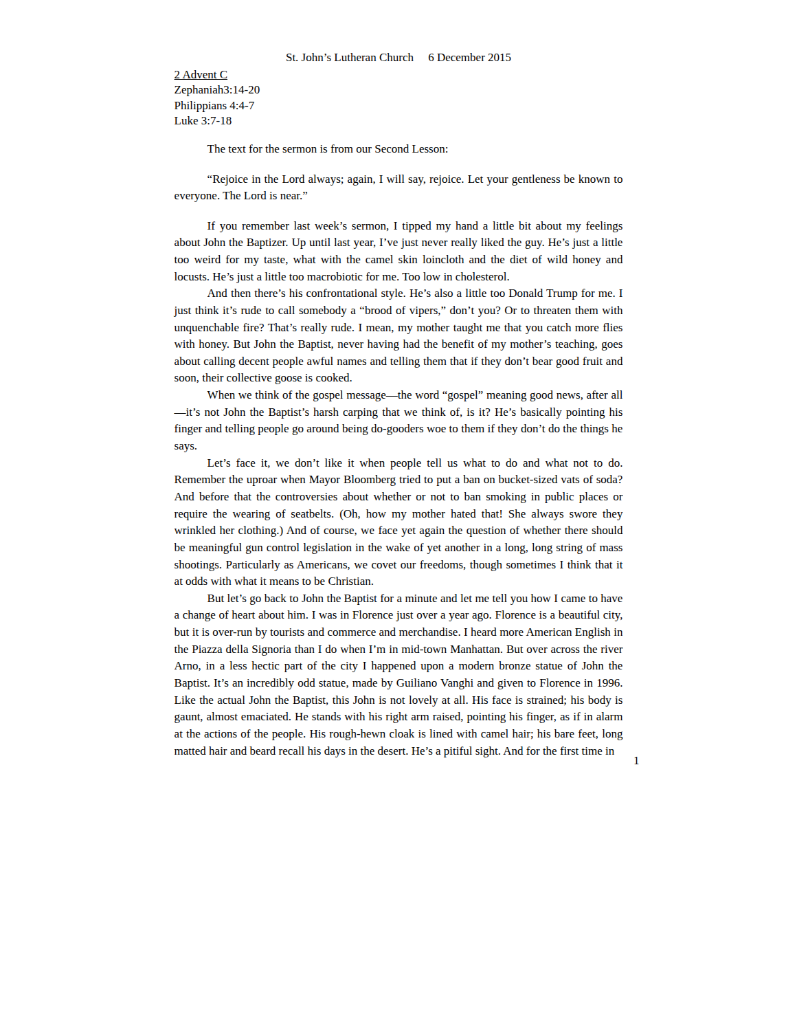St. John’s Lutheran Church 6 December 2015
2 Advent C
Zephaniah3:14-20
Philippians 4:4-7
Luke 3:7-18
The text for the sermon is from our Second Lesson:
“Rejoice in the Lord always; again, I will say, rejoice. Let your gentleness be known to everyone. The Lord is near.”
If you remember last week’s sermon, I tipped my hand a little bit about my feelings about John the Baptizer. Up until last year, I’ve just never really liked the guy. He’s just a little too weird for my taste, what with the camel skin loincloth and the diet of wild honey and locusts. He’s just a little too macrobiotic for me. Too low in cholesterol.
And then there’s his confrontational style. He’s also a little too Donald Trump for me. I just think it’s rude to call somebody a “brood of vipers,” don’t you? Or to threaten them with unquenchable fire? That’s really rude. I mean, my mother taught me that you catch more flies with honey. But John the Baptist, never having had the benefit of my mother’s teaching, goes about calling decent people awful names and telling them that if they don’t bear good fruit and soon, their collective goose is cooked.
When we think of the gospel message—the word “gospel” meaning good news, after all—it’s not John the Baptist’s harsh carping that we think of, is it? He’s basically pointing his finger and telling people go around being do-gooders woe to them if they don’t do the things he says.
Let’s face it, we don’t like it when people tell us what to do and what not to do. Remember the uproar when Mayor Bloomberg tried to put a ban on bucket-sized vats of soda? And before that the controversies about whether or not to ban smoking in public places or require the wearing of seatbelts. (Oh, how my mother hated that! She always swore they wrinkled her clothing.) And of course, we face yet again the question of whether there should be meaningful gun control legislation in the wake of yet another in a long, long string of mass shootings. Particularly as Americans, we covet our freedoms, though sometimes I think that it at odds with what it means to be Christian.
But let’s go back to John the Baptist for a minute and let me tell you how I came to have a change of heart about him. I was in Florence just over a year ago. Florence is a beautiful city, but it is over-run by tourists and commerce and merchandise. I heard more American English in the Piazza della Signoria than I do when I’m in mid-town Manhattan. But over across the river Arno, in a less hectic part of the city I happened upon a modern bronze statue of John the Baptist. It’s an incredibly odd statue, made by Guiliano Vanghi and given to Florence in 1996. Like the actual John the Baptist, this John is not lovely at all. His face is strained; his body is gaunt, almost emaciated. He stands with his right arm raised, pointing his finger, as if in alarm at the actions of the people. His rough-hewn cloak is lined with camel hair; his bare feet, long matted hair and beard recall his days in the desert. He’s a pitiful sight. And for the first time in
1